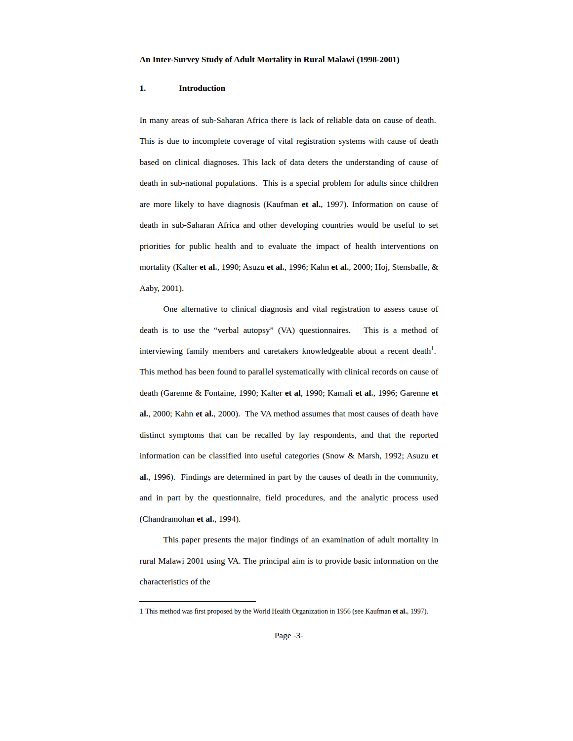An Inter-Survey Study of Adult Mortality in Rural Malawi (1998-2001)
1. Introduction
In many areas of sub-Saharan Africa there is lack of reliable data on cause of death. This is due to incomplete coverage of vital registration systems with cause of death based on clinical diagnoses. This lack of data deters the understanding of cause of death in sub-national populations. This is a special problem for adults since children are more likely to have diagnosis (Kaufman et al., 1997). Information on cause of death in sub-Saharan Africa and other developing countries would be useful to set priorities for public health and to evaluate the impact of health interventions on mortality (Kalter et al., 1990; Asuzu et al., 1996; Kahn et al., 2000; Hoj, Stensballe, & Aaby, 2001).
One alternative to clinical diagnosis and vital registration to assess cause of death is to use the “verbal autopsy” (VA) questionnaires. This is a method of interviewing family members and caretakers knowledgeable about a recent death1. This method has been found to parallel systematically with clinical records on cause of death (Garenne & Fontaine, 1990; Kalter et al, 1990; Kamali et al., 1996; Garenne et al., 2000; Kahn et al., 2000). The VA method assumes that most causes of death have distinct symptoms that can be recalled by lay respondents, and that the reported information can be classified into useful categories (Snow & Marsh, 1992; Asuzu et al., 1996). Findings are determined in part by the causes of death in the community, and in part by the questionnaire, field procedures, and the analytic process used (Chandramohan et al., 1994).
This paper presents the major findings of an examination of adult mortality in rural Malawi 2001 using VA. The principal aim is to provide basic information on the characteristics of the
1 This method was first proposed by the World Health Organization in 1956 (see Kaufman et al., 1997).
Page -3-